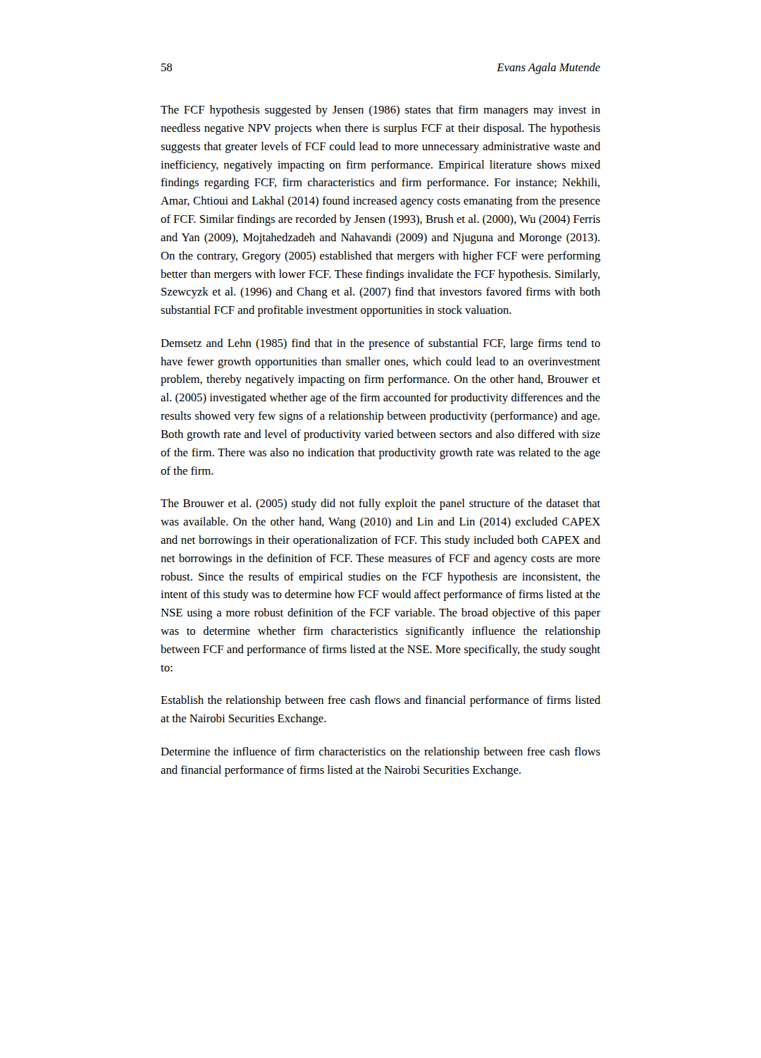58 Evans Agala Mutende
The FCF hypothesis suggested by Jensen (1986) states that firm managers may invest in needless negative NPV projects when there is surplus FCF at their disposal. The hypothesis suggests that greater levels of FCF could lead to more unnecessary administrative waste and inefficiency, negatively impacting on firm performance. Empirical literature shows mixed findings regarding FCF, firm characteristics and firm performance. For instance; Nekhili, Amar, Chtioui and Lakhal (2014) found increased agency costs emanating from the presence of FCF. Similar findings are recorded by Jensen (1993), Brush et al. (2000), Wu (2004) Ferris and Yan (2009), Mojtahedzadeh and Nahavandi (2009) and Njuguna and Moronge (2013). On the contrary, Gregory (2005) established that mergers with higher FCF were performing better than mergers with lower FCF. These findings invalidate the FCF hypothesis. Similarly, Szewcyzk et al. (1996) and Chang et al. (2007) find that investors favored firms with both substantial FCF and profitable investment opportunities in stock valuation.
Demsetz and Lehn (1985) find that in the presence of substantial FCF, large firms tend to have fewer growth opportunities than smaller ones, which could lead to an overinvestment problem, thereby negatively impacting on firm performance. On the other hand, Brouwer et al. (2005) investigated whether age of the firm accounted for productivity differences and the results showed very few signs of a relationship between productivity (performance) and age. Both growth rate and level of productivity varied between sectors and also differed with size of the firm. There was also no indication that productivity growth rate was related to the age of the firm.
The Brouwer et al. (2005) study did not fully exploit the panel structure of the dataset that was available. On the other hand, Wang (2010) and Lin and Lin (2014) excluded CAPEX and net borrowings in their operationalization of FCF. This study included both CAPEX and net borrowings in the definition of FCF. These measures of FCF and agency costs are more robust. Since the results of empirical studies on the FCF hypothesis are inconsistent, the intent of this study was to determine how FCF would affect performance of firms listed at the NSE using a more robust definition of the FCF variable. The broad objective of this paper was to determine whether firm characteristics significantly influence the relationship between FCF and performance of firms listed at the NSE. More specifically, the study sought to:
Establish the relationship between free cash flows and financial performance of firms listed at the Nairobi Securities Exchange.
Determine the influence of firm characteristics on the relationship between free cash flows and financial performance of firms listed at the Nairobi Securities Exchange.